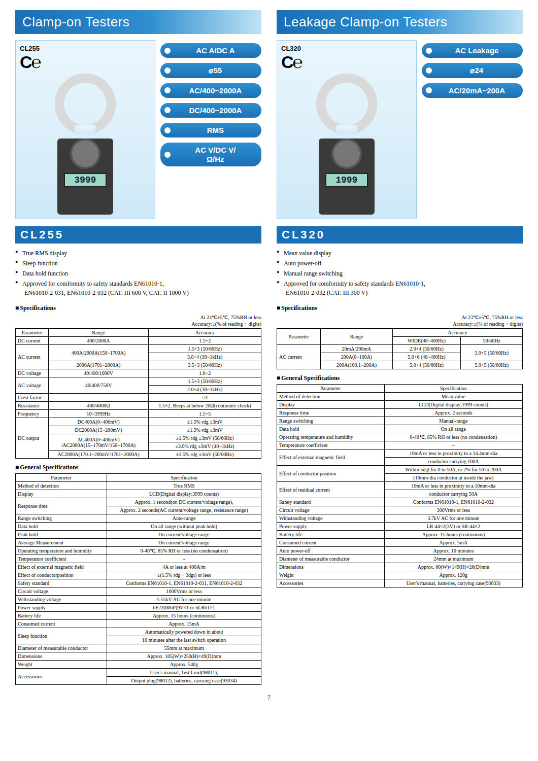Clamp-on Testers
CL255
C℮
3999
AC A/DC A
⌀55
AC/400~2000A
DC/400~2000A
RMS
AC V/DC V/
Ω/Hz
CL255
True RMS display
Sleep function
Data hold function
Approved for comformity to safety standards EN61010-1, EN61010-2-031, EN61010-2-032 (CAT. III 600 V, CAT. II 1000 V)
Specifications
At 23℃±5℃, 75%RH or less
Accuracy:±(% of reading + digits)
| Parameter | Range | Accuracy |
| --- | --- | --- |
| DC current | 400/2000A | 1.5+2 |
| AC current | 400A/2000A(150~1700A) | 1.5+3 (50/60Hz) |
| 3.0+4 (30~1kHz) |
| 2000A(1701~2000A) | 3.5+3 (50/60Hz) |
| DC voltage | 40/400/1000V | 1.0+2 |
| AC voltage | 40/400/750V | 1.5+3 (50/60Hz) |
| 2.0+4 (30~1kHz) |
| Crest factor | | ≤3 |
| Resistance | 400/4000Ω | 1.5+2, Beeps at below 20Ω(continuity check) |
| Frequency | 10~3999Hz | 1.5+5 |
| DC output | DC400A(0~400mV) | ±1.5% rdg ±3mV |
| DC2000A(15~200mV) | ±1.5% rdg ±3mV |
| AC400A(0~400mV) /AC2000A(15~170mV/150~1700A) | ±1.5% rdg ±3mV (50/60Hz) |
| ±3.0% rdg ±3mV (40~1kHz) |
| AC2000A(170.1~200mV/1701~2000A) | ±3.5% rdg ±3mV (50/60Hz) |
General Specifications
| Parameter | Specification |
| --- | --- |
| Method of detection | True RMS |
| Display | LCD(Digital display:3999 counts) |
| Response time | Approx. 1 second(on DC current/voltage range), |
| Approx. 2 seconds(AC current/voltage range, resistance range) |
| Range switching | Auto-range |
| Data hold | On all range (without peak hold) |
| Peak hold | On current/voltage range |
| Average Measurement | On current/voltage range |
| Operating temperature and humidity | 0-40℃, 85% RH or less (no condensation) |
| Temperature coefficient | – |
| Effect of external magnetic field | 4A or less at 400A/m |
| Effect of conductorposition | ±(1.5% rdg + 3dgt) or less |
| Safety standard | Conforms EN61010-1, EN61010-2-031, EN61010-2-032 |
| Circuit voltage | 1000Vrms or less |
| Withstanding voltage | 5.55kV AC for one minute |
| Power supply | 6F22(006P)9V×1 or 6LR61×1 |
| Battery life | Approx. 15 hours (continuous) |
| Consumed current | Approx. 15mA |
| Sleep function | Automatically powered down in about |
| 10 minutes after the last switch operation |
| Diameter of measurable conductor | 55mm at maximum |
| Dimensions | Approx. 105(W)×250(H)×49(D)mm |
| Weight | Approx. 540g |
| Accessories | User's manual, Test Lead(98011), |
| Output plug(98012), batteries, carrying case(93034) |
Leakage Clamp-on Testers
CL320
C℮
1999
AC Leakage
⌀24
AC/20mA~200A
CL320
Mean value display
Auto power-off
Manual range switching
Approved for comformity to safety standards EN61010-1, EN61010-2-032 (CAT. III 300 V)
Specifications
At 23℃±5℃, 75%RH or less
Accuracy:±(% of reading + digits)
| Parameter | Range | Accuracy |
| --- | --- | --- |
| WIDE(40~400Hz) | 50/60Hz |
| AC current | 20mA/200mA | 2.0+4 (50/60Hz) | 3.0+5 (50/60Hz) |
| 200A(0~100A) | 5.0+6 (40~400Hz) |
| 200A(100.1~200A) | 5.0+4 (50/60Hz) | 5.0+5 (50/60Hz) |
General Specifications
| Parameter | Specification |
| --- | --- |
| Method of detection | Mean value |
| Display | LCD(Digital display:1999 counts) |
| Response time | Approx. 2 seconds |
| Range switching | Manual-range |
| Data hold | On all range |
| Operating temperature and humidity | 0-40℃, 85% RH or less (no condensation) |
| Temperature coefficient | – |
| Effect of external magnetic field | 10mA or less in proximity to a 14.4mm-dia |
| conductor carrying 100A |
| Effect of conductor position | Within 5dgt for 0 to 50A, or 2% for 50 to 200A |
| (10mm-dia conductor at inside the jaw) |
| Effect of residual current | 10mA or less in proximity to a 10mm-dia |
| conductor carrying 50A |
| Safety standard | Conforms EN61010-1, EN61010-2-032 |
| Circuit voltage | 300Vrms or less |
| Withstanding voltage | 3.7kV AC for one minute |
| Power supply | LR-44×2(3V) or SR-44×2 |
| Battery life | Approx. 15 hours (continuous) |
| Consumed current | Approx. 5mA |
| Auto power-off | Approx. 10 minutes |
| Diameter of measurable conductor | 24mm at maximum |
| Dimensions | Approx. 60(W)×149(H)×26(D)mm |
| Weight | Approx. 120g |
| Accessories | User's manual, batteries, carrying case(93033) |
7